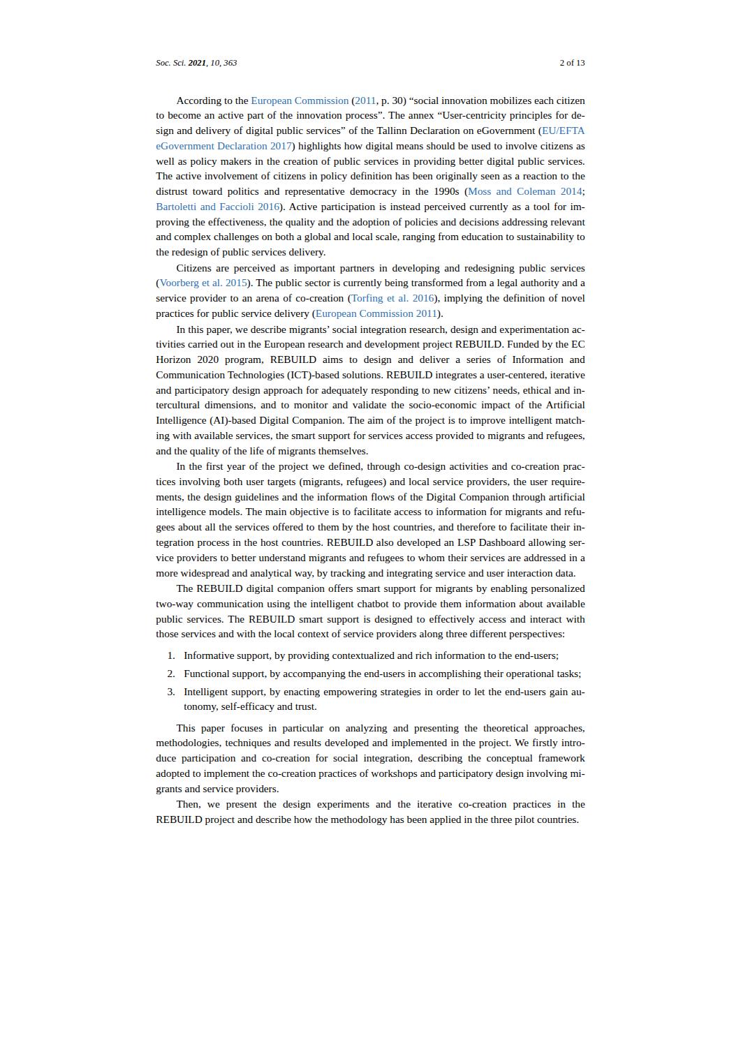Soc. Sci. 2021, 10, 363
2 of 13
According to the European Commission (2011, p. 30) “social innovation mobilizes each citizen to become an active part of the innovation process”. The annex “User-centricity principles for design and delivery of digital public services” of the Tallinn Declaration on eGovernment (EU/EFTA eGovernment Declaration 2017) highlights how digital means should be used to involve citizens as well as policy makers in the creation of public services in providing better digital public services. The active involvement of citizens in policy definition has been originally seen as a reaction to the distrust toward politics and representative democracy in the 1990s (Moss and Coleman 2014; Bartoletti and Faccioli 2016). Active participation is instead perceived currently as a tool for improving the effectiveness, the quality and the adoption of policies and decisions addressing relevant and complex challenges on both a global and local scale, ranging from education to sustainability to the redesign of public services delivery.
Citizens are perceived as important partners in developing and redesigning public services (Voorberg et al. 2015). The public sector is currently being transformed from a legal authority and a service provider to an arena of co-creation (Torfing et al. 2016), implying the definition of novel practices for public service delivery (European Commission 2011).
In this paper, we describe migrants’ social integration research, design and experimentation activities carried out in the European research and development project REBUILD. Funded by the EC Horizon 2020 program, REBUILD aims to design and deliver a series of Information and Communication Technologies (ICT)-based solutions. REBUILD integrates a user-centered, iterative and participatory design approach for adequately responding to new citizens’ needs, ethical and intercultural dimensions, and to monitor and validate the socio-economic impact of the Artificial Intelligence (AI)-based Digital Companion. The aim of the project is to improve intelligent matching with available services, the smart support for services access provided to migrants and refugees, and the quality of the life of migrants themselves.
In the first year of the project we defined, through co-design activities and co-creation practices involving both user targets (migrants, refugees) and local service providers, the user requirements, the design guidelines and the information flows of the Digital Companion through artificial intelligence models. The main objective is to facilitate access to information for migrants and refugees about all the services offered to them by the host countries, and therefore to facilitate their integration process in the host countries. REBUILD also developed an LSP Dashboard allowing service providers to better understand migrants and refugees to whom their services are addressed in a more widespread and analytical way, by tracking and integrating service and user interaction data.
The REBUILD digital companion offers smart support for migrants by enabling personalized two-way communication using the intelligent chatbot to provide them information about available public services. The REBUILD smart support is designed to effectively access and interact with those services and with the local context of service providers along three different perspectives:
Informative support, by providing contextualized and rich information to the end-users;
Functional support, by accompanying the end-users in accomplishing their operational tasks;
Intelligent support, by enacting empowering strategies in order to let the end-users gain autonomy, self-efficacy and trust.
This paper focuses in particular on analyzing and presenting the theoretical approaches, methodologies, techniques and results developed and implemented in the project. We firstly introduce participation and co-creation for social integration, describing the conceptual framework adopted to implement the co-creation practices of workshops and participatory design involving migrants and service providers.
Then, we present the design experiments and the iterative co-creation practices in the REBUILD project and describe how the methodology has been applied in the three pilot countries.